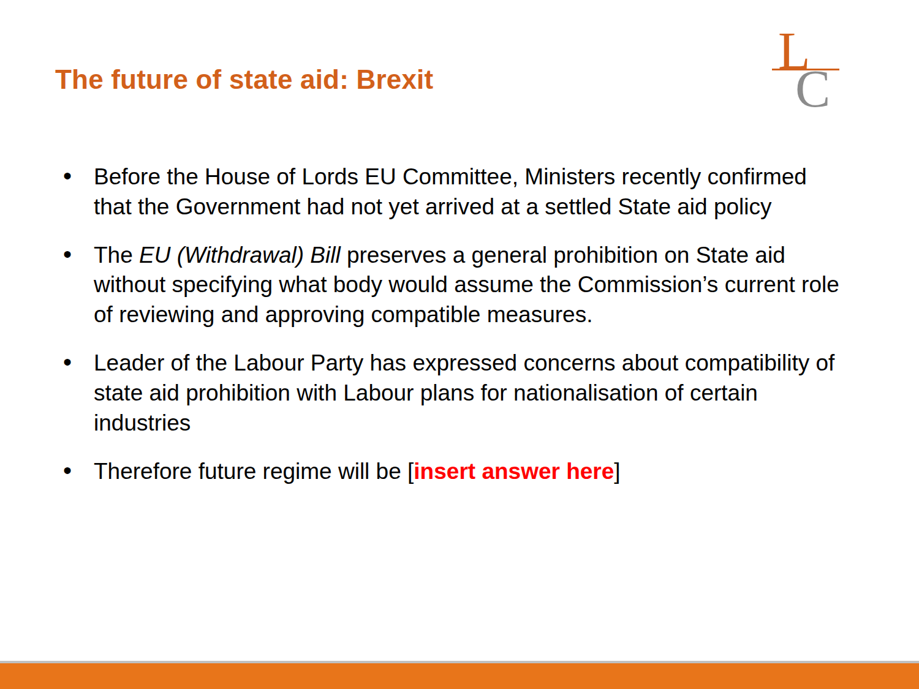The future of state aid: Brexit
L C
Before the House of Lords EU Committee, Ministers recently confirmed that the Government had not yet arrived at a settled State aid policy
The EU (Withdrawal) Bill preserves a general prohibition on State aid without specifying what body would assume the Commission’s current role of reviewing and approving compatible measures.
Leader of the Labour Party has expressed concerns about compatibility of state aid prohibition with Labour plans for nationalisation of certain industries
Therefore future regime will be [insert answer here]